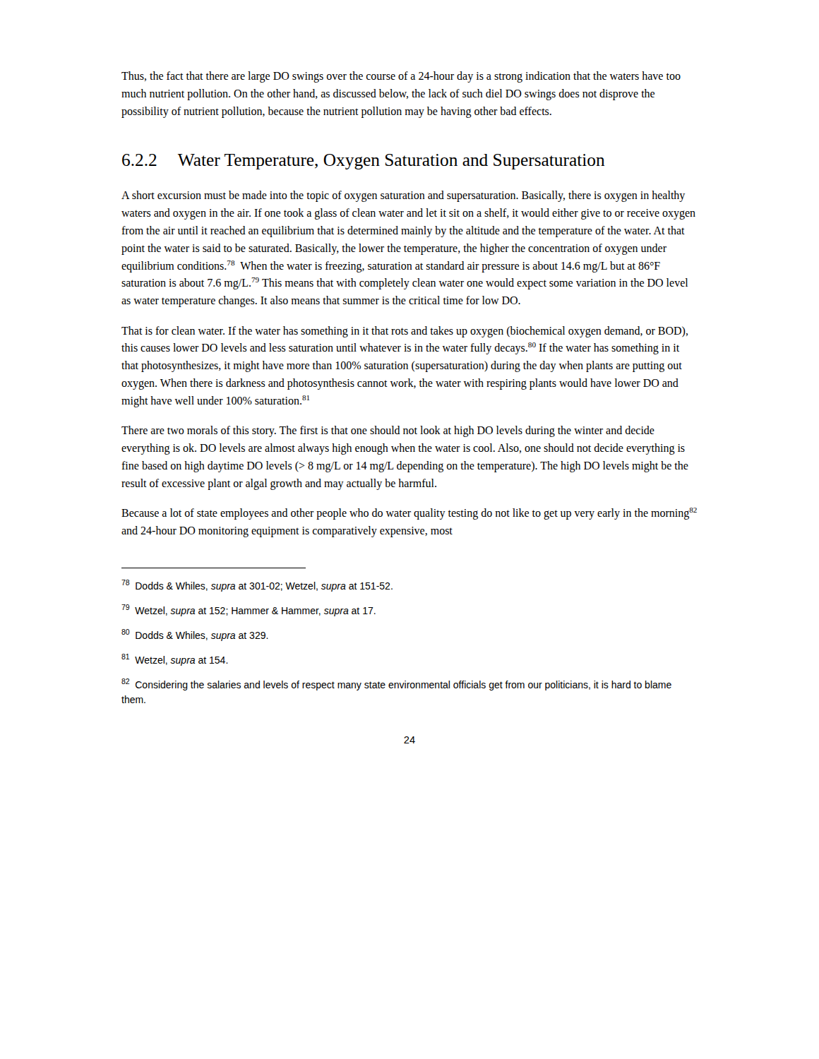Thus, the fact that there are large DO swings over the course of a 24-hour day is a strong indication that the waters have too much nutrient pollution. On the other hand, as discussed below, the lack of such diel DO swings does not disprove the possibility of nutrient pollution, because the nutrient pollution may be having other bad effects.
6.2.2 Water Temperature, Oxygen Saturation and Supersaturation
A short excursion must be made into the topic of oxygen saturation and supersaturation. Basically, there is oxygen in healthy waters and oxygen in the air. If one took a glass of clean water and let it sit on a shelf, it would either give to or receive oxygen from the air until it reached an equilibrium that is determined mainly by the altitude and the temperature of the water. At that point the water is said to be saturated. Basically, the lower the temperature, the higher the concentration of oxygen under equilibrium conditions.78 When the water is freezing, saturation at standard air pressure is about 14.6 mg/L but at 86°F saturation is about 7.6 mg/L.79 This means that with completely clean water one would expect some variation in the DO level as water temperature changes. It also means that summer is the critical time for low DO.
That is for clean water. If the water has something in it that rots and takes up oxygen (biochemical oxygen demand, or BOD), this causes lower DO levels and less saturation until whatever is in the water fully decays.80 If the water has something in it that photosynthesizes, it might have more than 100% saturation (supersaturation) during the day when plants are putting out oxygen. When there is darkness and photosynthesis cannot work, the water with respiring plants would have lower DO and might have well under 100% saturation.81
There are two morals of this story. The first is that one should not look at high DO levels during the winter and decide everything is ok. DO levels are almost always high enough when the water is cool. Also, one should not decide everything is fine based on high daytime DO levels (> 8 mg/L or 14 mg/L depending on the temperature). The high DO levels might be the result of excessive plant or algal growth and may actually be harmful.
Because a lot of state employees and other people who do water quality testing do not like to get up very early in the morning82 and 24-hour DO monitoring equipment is comparatively expensive, most
78 Dodds & Whiles, supra at 301-02; Wetzel, supra at 151-52.
79 Wetzel, supra at 152; Hammer & Hammer, supra at 17.
80 Dodds & Whiles, supra at 329.
81 Wetzel, supra at 154.
82 Considering the salaries and levels of respect many state environmental officials get from our politicians, it is hard to blame them.
24